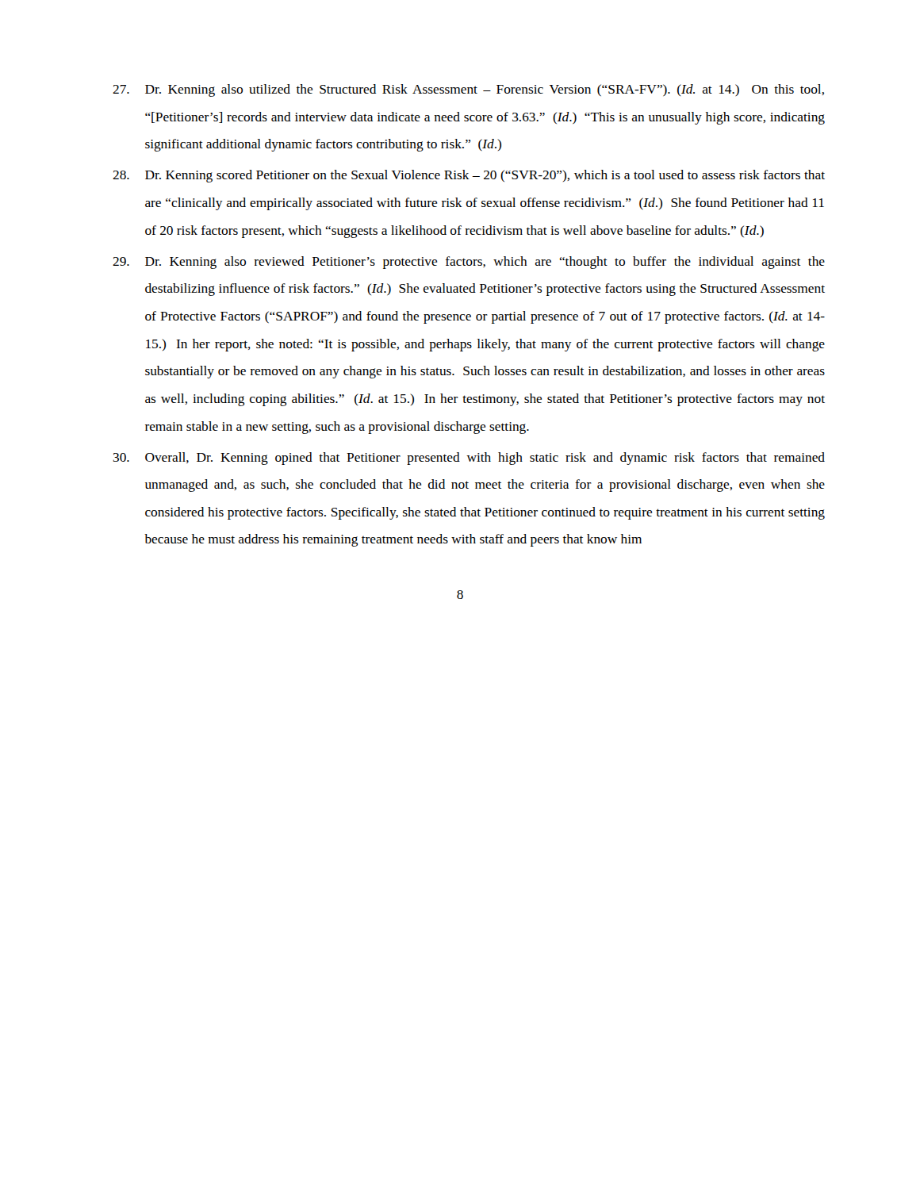Dr. Kenning also utilized the Structured Risk Assessment – Forensic Version (“SRA-FV”). (Id. at 14.) On this tool, “[Petitioner’s] records and interview data indicate a need score of 3.63.” (Id.) “This is an unusually high score, indicating significant additional dynamic factors contributing to risk.” (Id.)
Dr. Kenning scored Petitioner on the Sexual Violence Risk – 20 (“SVR-20”), which is a tool used to assess risk factors that are “clinically and empirically associated with future risk of sexual offense recidivism.” (Id.) She found Petitioner had 11 of 20 risk factors present, which “suggests a likelihood of recidivism that is well above baseline for adults.” (Id.)
Dr. Kenning also reviewed Petitioner’s protective factors, which are “thought to buffer the individual against the destabilizing influence of risk factors.” (Id.) She evaluated Petitioner’s protective factors using the Structured Assessment of Protective Factors (“SAPROF”) and found the presence or partial presence of 7 out of 17 protective factors. (Id. at 14-15.) In her report, she noted: “It is possible, and perhaps likely, that many of the current protective factors will change substantially or be removed on any change in his status. Such losses can result in destabilization, and losses in other areas as well, including coping abilities.” (Id. at 15.) In her testimony, she stated that Petitioner’s protective factors may not remain stable in a new setting, such as a provisional discharge setting.
Overall, Dr. Kenning opined that Petitioner presented with high static risk and dynamic risk factors that remained unmanaged and, as such, she concluded that he did not meet the criteria for a provisional discharge, even when she considered his protective factors. Specifically, she stated that Petitioner continued to require treatment in his current setting because he must address his remaining treatment needs with staff and peers that know him
8